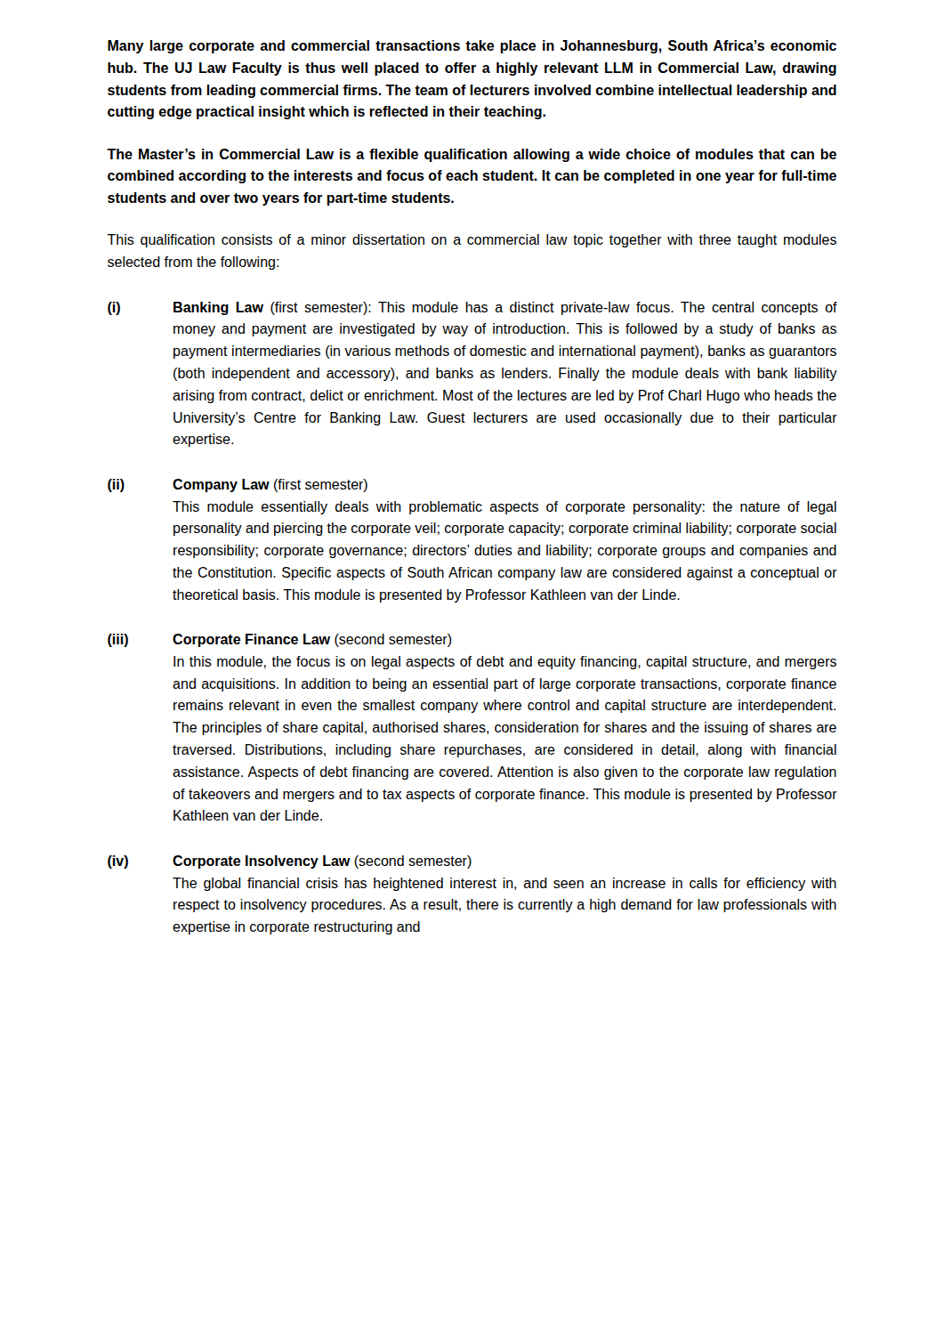Many large corporate and commercial transactions take place in Johannesburg, South Africa’s economic hub. The UJ Law Faculty is thus well placed to offer a highly relevant LLM in Commercial Law, drawing students from leading commercial firms. The team of lecturers involved combine intellectual leadership and cutting edge practical insight which is reflected in their teaching.
The Master’s in Commercial Law is a flexible qualification allowing a wide choice of modules that can be combined according to the interests and focus of each student. It can be completed in one year for full-time students and over two years for part-time students.
This qualification consists of a minor dissertation on a commercial law topic together with three taught modules selected from the following:
Banking Law (first semester): This module has a distinct private-law focus. The central concepts of money and payment are investigated by way of introduction. This is followed by a study of banks as payment intermediaries (in various methods of domestic and international payment), banks as guarantors (both independent and accessory), and banks as lenders. Finally the module deals with bank liability arising from contract, delict or enrichment. Most of the lectures are led by Prof Charl Hugo who heads the University’s Centre for Banking Law. Guest lecturers are used occasionally due to their particular expertise.
Company Law (first semester) This module essentially deals with problematic aspects of corporate personality: the nature of legal personality and piercing the corporate veil; corporate capacity; corporate criminal liability; corporate social responsibility; corporate governance; directors’ duties and liability; corporate groups and companies and the Constitution. Specific aspects of South African company law are considered against a conceptual or theoretical basis. This module is presented by Professor Kathleen van der Linde.
Corporate Finance Law (second semester) In this module, the focus is on legal aspects of debt and equity financing, capital structure, and mergers and acquisitions. In addition to being an essential part of large corporate transactions, corporate finance remains relevant in even the smallest company where control and capital structure are interdependent. The principles of share capital, authorised shares, consideration for shares and the issuing of shares are traversed. Distributions, including share repurchases, are considered in detail, along with financial assistance. Aspects of debt financing are covered. Attention is also given to the corporate law regulation of takeovers and mergers and to tax aspects of corporate finance. This module is presented by Professor Kathleen van der Linde.
Corporate Insolvency Law (second semester) The global financial crisis has heightened interest in, and seen an increase in calls for efficiency with respect to insolvency procedures. As a result, there is currently a high demand for law professionals with expertise in corporate restructuring and